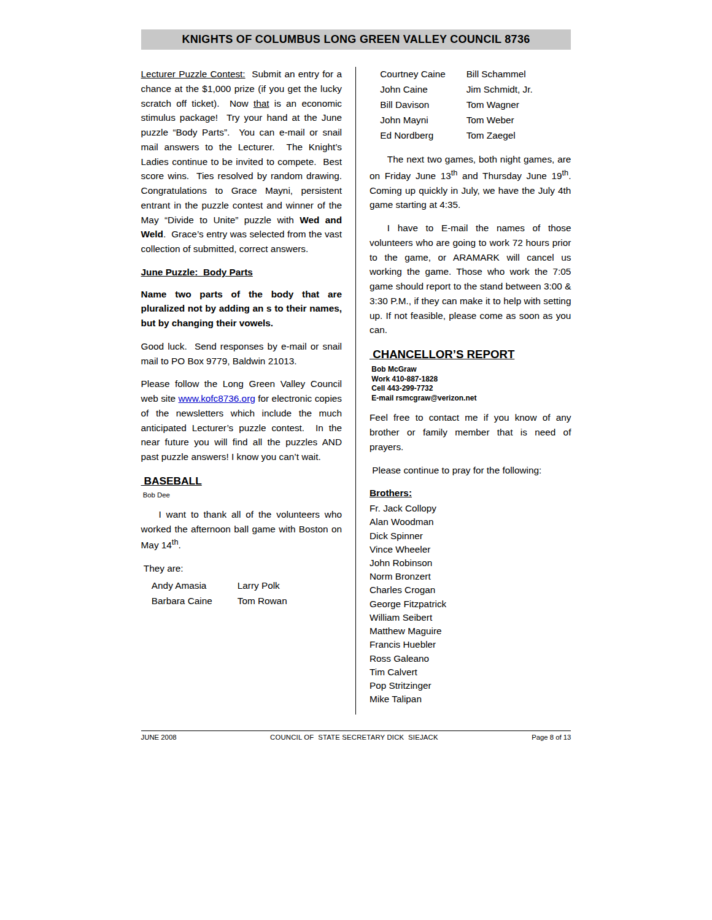KNIGHTS OF COLUMBUS LONG GREEN VALLEY COUNCIL 8736
Lecturer Puzzle Contest: Submit an entry for a chance at the $1,000 prize (if you get the lucky scratch off ticket). Now that is an economic stimulus package! Try your hand at the June puzzle “Body Parts”. You can e-mail or snail mail answers to the Lecturer. The Knight’s Ladies continue to be invited to compete. Best score wins. Ties resolved by random drawing. Congratulations to Grace Mayni, persistent entrant in the puzzle contest and winner of the May “Divide to Unite” puzzle with Wed and Weld. Grace’s entry was selected from the vast collection of submitted, correct answers.
June Puzzle: Body Parts
Name two parts of the body that are pluralized not by adding an s to their names, but by changing their vowels.
Good luck. Send responses by e-mail or snail mail to PO Box 9779, Baldwin 21013.
Please follow the Long Green Valley Council web site www.kofc8736.org for electronic copies of the newsletters which include the much anticipated Lecturer’s puzzle contest. In the near future you will find all the puzzles AND past puzzle answers! I know you can’t wait.
BASEBALL
Bob Dee
I want to thank all of the volunteers who worked the afternoon ball game with Boston on May 14th.
They are:
| Andy Amasia | Larry Polk |
| Barbara Caine | Tom Rowan |
| Courtney Caine | Bill Schammel |
| John Caine | Jim Schmidt, Jr. |
| Bill Davison | Tom Wagner |
| John Mayni | Tom Weber |
| Ed Nordberg | Tom Zaegel |
The next two games, both night games, are on Friday June 13th and Thursday June 19th. Coming up quickly in July, we have the July 4th game starting at 4:35.
I have to E-mail the names of those volunteers who are going to work 72 hours prior to the game, or ARAMARK will cancel us working the game. Those who work the 7:05 game should report to the stand between 3:00 & 3:30 P.M., if they can make it to help with setting up. If not feasible, please come as soon as you can.
CHANCELLOR’S REPORT
Bob McGraw
Work 410-887-1828
Cell 443-299-7732
E-mail rsmcgraw@verizon.net
Feel free to contact me if you know of any brother or family member that is need of prayers.
Please continue to pray for the following:
Brothers:
Fr. Jack Collopy
Alan Woodman
Dick Spinner
Vince Wheeler
John Robinson
Norm Bronzert
Charles Crogan
George Fitzpatrick
William Seibert
Matthew Maguire
Francis Huebler
Ross Galeano
Tim Calvert
Pop Stritzinger
Mike Talipan
JUNE 2008
COUNCIL OF STATE SECRETARY DICK SIEJACK
Page 8 of 13